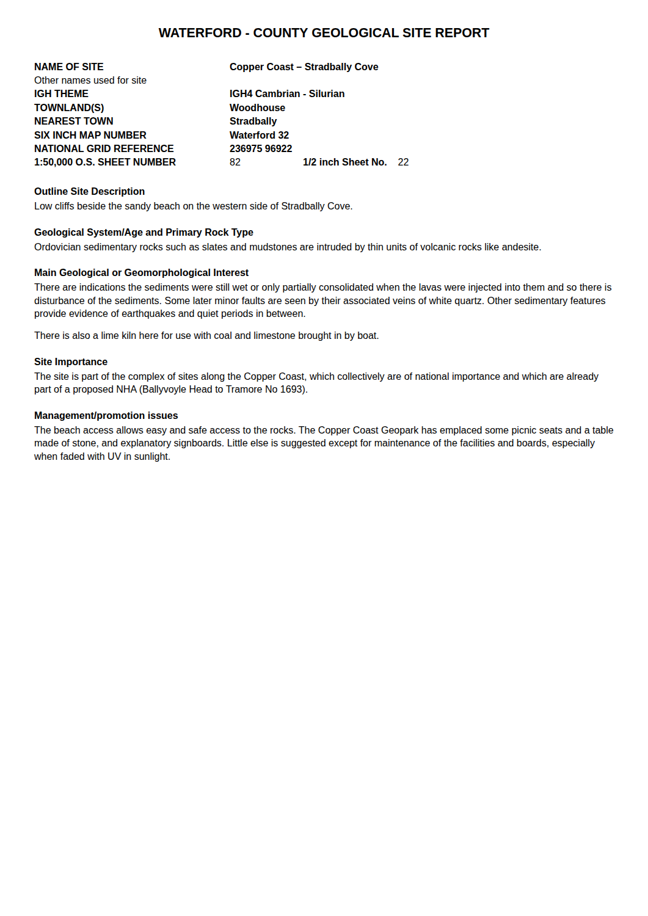WATERFORD - COUNTY GEOLOGICAL SITE REPORT
| NAME OF SITE | Copper Coast – Stradbally Cove |
| Other names used for site | |
| IGH THEME | IGH4 Cambrian - Silurian |
| TOWNLAND(S) | Woodhouse |
| NEAREST TOWN | Stradbally |
| SIX INCH MAP NUMBER | Waterford 32 |
| NATIONAL GRID REFERENCE | 236975 96922 |
| 1:50,000 O.S. SHEET NUMBER | 82 1/2 inch Sheet No. 22 |
Outline Site Description
Low cliffs beside the sandy beach on the western side of Stradbally Cove.
Geological System/Age and Primary Rock Type
Ordovician sedimentary rocks such as slates and mudstones are intruded by thin units of volcanic rocks like andesite.
Main Geological or Geomorphological Interest
There are indications the sediments were still wet or only partially consolidated when the lavas were injected into them and so there is disturbance of the sediments. Some later minor faults are seen by their associated veins of white quartz. Other sedimentary features provide evidence of earthquakes and quiet periods in between.
There is also a lime kiln here for use with coal and limestone brought in by boat.
Site Importance
The site is part of the complex of sites along the Copper Coast, which collectively are of national importance and which are already part of a proposed NHA (Ballyvoyle Head to Tramore No 1693).
Management/promotion issues
The beach access allows easy and safe access to the rocks. The Copper Coast Geopark has emplaced some picnic seats and a table made of stone, and explanatory signboards. Little else is suggested except for maintenance of the facilities and boards, especially when faded with UV in sunlight.